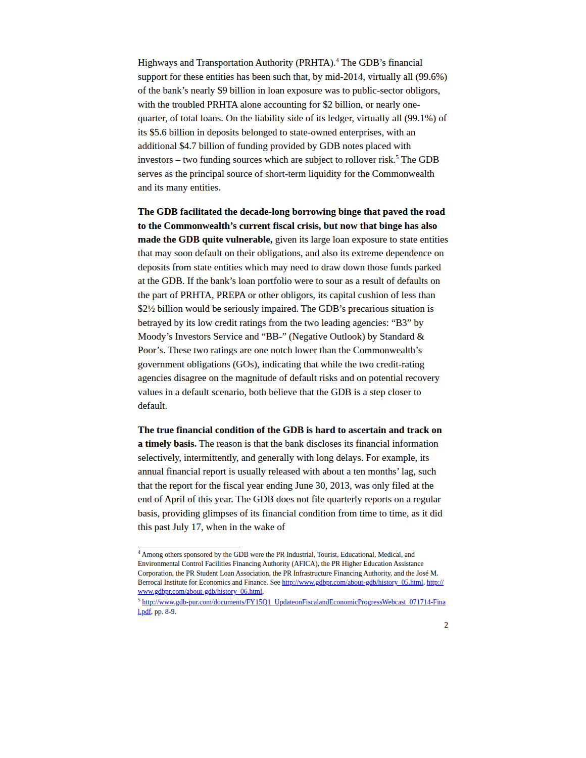Highways and Transportation Authority (PRHTA).4 The GDB’s financial support for these entities has been such that, by mid-2014, virtually all (99.6%) of the bank’s nearly $9 billion in loan exposure was to public-sector obligors, with the troubled PRHTA alone accounting for $2 billion, or nearly one-quarter, of total loans. On the liability side of its ledger, virtually all (99.1%) of its $5.6 billion in deposits belonged to state-owned enterprises, with an additional $4.7 billion of funding provided by GDB notes placed with investors – two funding sources which are subject to rollover risk.5 The GDB serves as the principal source of short-term liquidity for the Common­wealth and its many entities.
The GDB facilitated the decade-long borrowing binge that paved the road to the Commonwealth’s current fiscal crisis, but now that binge has also made the GDB quite vulnerable, given its large loan exposure to state entities that may soon default on their obligations, and also its extreme dependence on deposits from state entities which may need to draw down those funds parked at the GDB. If the bank’s loan portfolio were to sour as a result of defaults on the part of PRHTA, PREPA or other obligors, its capital cushion of less than $2½ billion would be seriously impaired. The GDB’s precarious situation is betrayed by its low credit ratings from the two leading agencies: “B3” by Moody’s Investors Service and “BB-” (Negative Outlook) by Standard & Poor’s. These two ratings are one notch lower than the Commonwealth’s government obligations (GOs), indicating that while the two credit-rating agencies disagree on the magnitude of default risks and on potential recovery values in a default scenario, both believe that the GDB is a step closer to default.
The true financial condition of the GDB is hard to ascertain and track on a timely basis. The reason is that the bank discloses its financial information selectively, intermittently, and generally with long delays. For example, its annual financial report is usually released with about a ten months’ lag, such that the report for the fiscal year ending June 30, 2013, was only filed at the end of April of this year. The GDB does not file quarterly reports on a regular basis, providing glimpses of its financial condition from time to time, as it did this past July 17, when in the wake of
4 Among others sponsored by the GDB were the PR Industrial, Tourist, Educational, Medical, and Environmental Control Facilities Financing Authority (AFICA), the PR Higher Education Assistance Corporation, the PR Student Loan Association, the PR Infrastructure Financing Authority, and the José M. Berrocal Institute for Economics and Finance. See http://www.gdbpr.com/about-gdb/history_05.html, http://www.gdbpr.com/about-gdb/history_06.html,
5 http://www.gdb-pur.com/documents/FY15Q1_UpdateonFiscalandEconomicProgressWebcast_071714-Final.pdf, pp. 8-9.
2